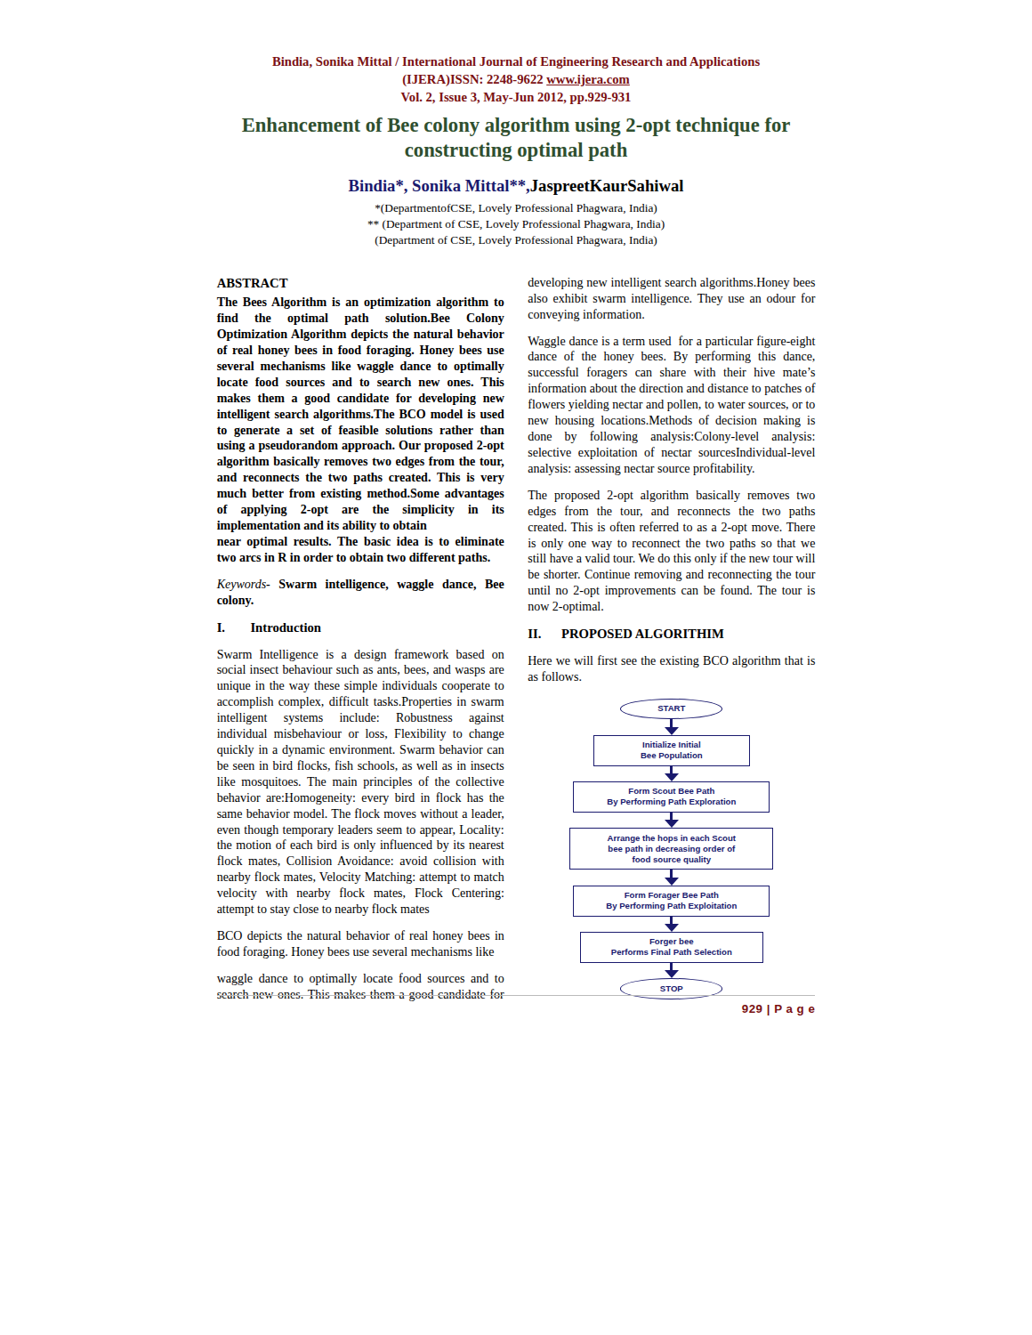Bindia, Sonika Mittal / International Journal of Engineering Research and Applications
(IJERA)ISSN: 2248-9622 www.ijera.com
Vol. 2, Issue 3, May-Jun 2012, pp.929-931
Enhancement of Bee colony algorithm using 2-opt technique for constructing optimal path
Bindia*, Sonika Mittal**,JaspreetKaurSahiwal
*(DepartmentofCSE, Lovely Professional Phagwara, India)
** (Department of CSE, Lovely Professional Phagwara, India)
(Department of CSE, Lovely Professional Phagwara, India)
ABSTRACT
The Bees Algorithm is an optimization algorithm to find the optimal path solution.Bee Colony Optimization Algorithm depicts the natural behavior of real honey bees in food foraging. Honey bees use several mechanisms like waggle dance to optimally locate food sources and to search new ones. This makes them a good candidate for developing new intelligent search algorithms.The BCO model is used to generate a set of feasible solutions rather than using a pseudorandom approach. Our proposed 2-opt algorithm basically removes two edges from the tour, and reconnects the two paths created. This is very much better from existing method.Some advantages of applying 2-opt are the simplicity in its implementation and its ability to obtain
near optimal results. The basic idea is to eliminate two arcs in R in order to obtain two different paths.
Keywords- Swarm intelligence, waggle dance, Bee colony.
I. Introduction
Swarm Intelligence is a design framework based on social insect behaviour such as ants, bees, and wasps are unique in the way these simple individuals cooperate to accomplish complex, difficult tasks.Properties in swarm intelligent systems include: Robustness against individual misbehaviour or loss, Flexibility to change quickly in a dynamic environment. Swarm behavior can be seen in bird flocks, fish schools, as well as in insects like mosquitoes. The main principles of the collective behavior are:Homogeneity: every bird in flock has the same behavior model. The flock moves without a leader, even though temporary leaders seem to appear, Locality: the motion of each bird is only influenced by its nearest flock mates, Collision Avoidance: avoid collision with nearby flock mates, Velocity Matching: attempt to match velocity with nearby flock mates, Flock Centering: attempt to stay close to nearby flock mates
BCO depicts the natural behavior of real honey bees in food foraging. Honey bees use several mechanisms like
waggle dance to optimally locate food sources and to search new ones. This makes them a good candidate for developing new intelligent search algorithms.Honey bees also exhibit swarm intelligence. They use an odour for conveying information.
Waggle dance is a term used for a particular figure-eight dance of the honey bees. By performing this dance, successful foragers can share with their hive mate’s information about the direction and distance to patches of flowers yielding nectar and pollen, to water sources, or to new housing locations.Methods of decision making is done by following analysis:Colony-level analysis: selective exploitation of nectar sourcesIndividual-level analysis: assessing nectar source profitability.
The proposed 2-opt algorithm basically removes two edges from the tour, and reconnects the two paths created. This is often referred to as a 2-opt move. There is only one way to reconnect the two paths so that we still have a valid tour. We do this only if the new tour will be shorter. Continue removing and reconnecting the tour until no 2-opt improvements can be found. The tour is now 2-optimal.
II. PROPOSED ALGORITHIM
Here we will first see the existing BCO algorithm that is as follows.
START
Initialize Initial
Bee Population
Form Scout Bee Path
By Performing Path Exploration
Arrange the hops in each Scout
bee path in decreasing order of
food source quality
Form Forager Bee Path
By Performing Path Exploitation
Forger bee
Performs Final Path Selection
STOP
929 | P a g e